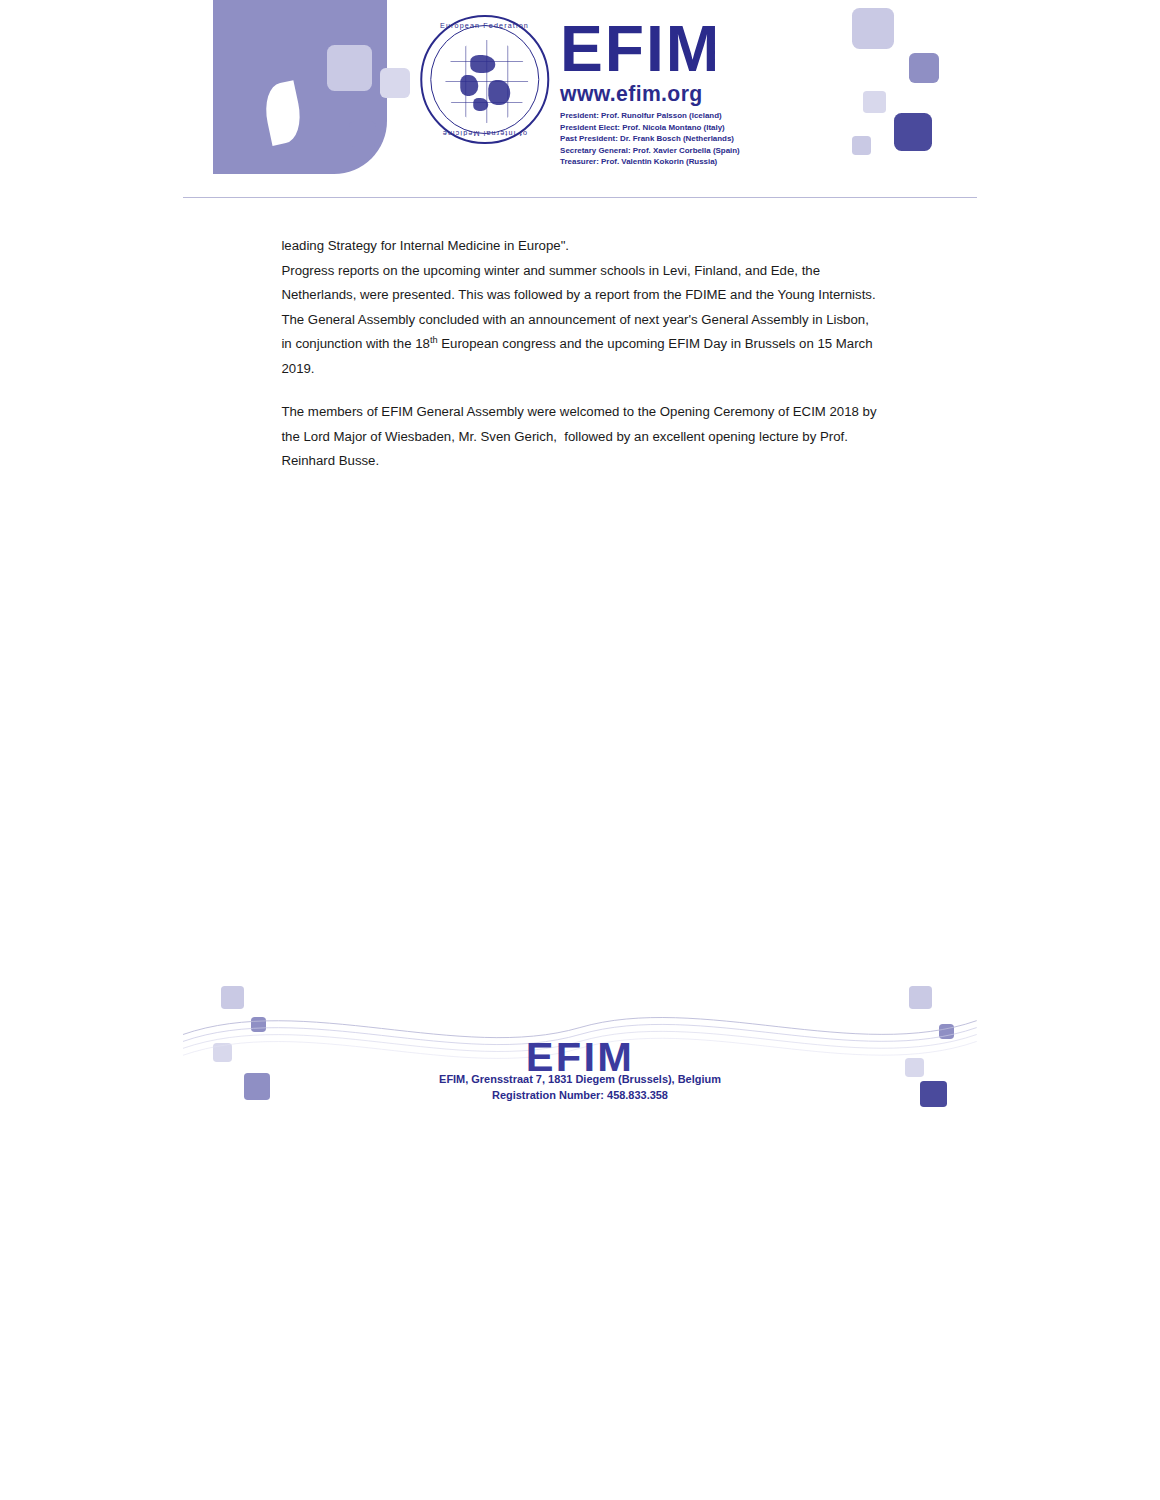European Federation of Internal Medicine
EFIM
www.efim.org
President: Prof. Runolfur Palsson (Iceland)
President Elect: Prof. Nicola Montano (Italy)
Past President: Dr. Frank Bosch (Netherlands)
Secretary General: Prof. Xavier Corbella (Spain)
Treasurer: Prof. Valentin Kokorin (Russia)
leading Strategy for Internal Medicine in Europe".
Progress reports on the upcoming winter and summer schools in Levi, Finland, and Ede, the Netherlands, were presented. This was followed by a report from the FDIME and the Young Internists. The General Assembly concluded with an announcement of next year's General Assembly in Lisbon, in conjunction with the 18th European congress and the upcoming EFIM Day in Brussels on 15 March 2019.
The members of EFIM General Assembly were welcomed to the Opening Ceremony of ECIM 2018 by the Lord Major of Wiesbaden, Mr. Sven Gerich, followed by an excellent opening lecture by Prof. Reinhard Busse.
EFIM
EFIM, Grensstraat 7, 1831 Diegem (Brussels), Belgium
Registration Number: 458.833.358